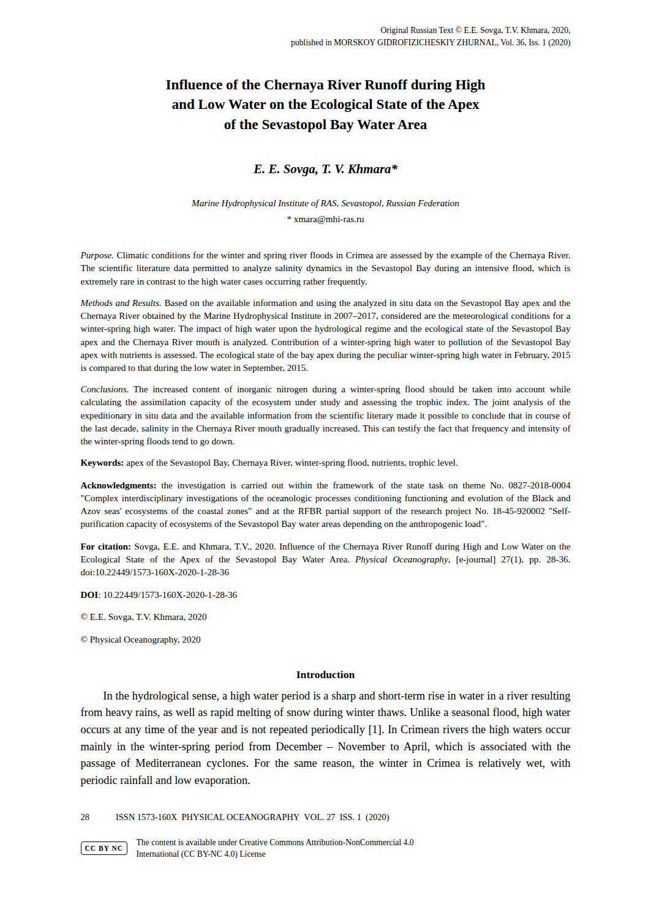Original Russian Text © E.E. Sovga, T.V. Khmara, 2020,
published in MORSKOY GIDROFIZICHESKIY ZHURNAL, Vol. 36, Iss. 1 (2020)
Influence of the Chernaya River Runoff during High
and Low Water on the Ecological State of the Apex
of the Sevastopol Bay Water Area
E. E. Sovga, T. V. Khmara*
Marine Hydrophysical Institute of RAS, Sevastopol, Russian Federation
* xmara@mhi-ras.ru
Purpose. Climatic conditions for the winter and spring river floods in Crimea are assessed by the example of the Chernaya River. The scientific literature data permitted to analyze salinity dynamics in the Sevastopol Bay during an intensive flood, which is extremely rare in contrast to the high water cases occurring rather frequently.
Methods and Results. Based on the available information and using the analyzed in situ data on the Sevastopol Bay apex and the Chernaya River obtained by the Marine Hydrophysical Institute in 2007–2017, considered are the meteorological conditions for a winter-spring high water. The impact of high water upon the hydrological regime and the ecological state of the Sevastopol Bay apex and the Chernaya River mouth is analyzed. Contribution of a winter-spring high water to pollution of the Sevastopol Bay apex with nutrients is assessed. The ecological state of the bay apex during the peculiar winter-spring high water in February, 2015 is compared to that during the low water in September, 2015.
Conclusions. The increased content of inorganic nitrogen during a winter-spring flood should be taken into account while calculating the assimilation capacity of the ecosystem under study and assessing the trophic index. The joint analysis of the expeditionary in situ data and the available information from the scientific literary made it possible to conclude that in course of the last decade, salinity in the Chernaya River mouth gradually increased. This can testify the fact that frequency and intensity of the winter-spring floods tend to go down.
Keywords: apex of the Sevastopol Bay, Chernaya River, winter-spring flood, nutrients, trophic level.
Acknowledgments: the investigation is carried out within the framework of the state task on theme No. 0827-2018-0004 "Complex interdisciplinary investigations of the oceanologic processes conditioning functioning and evolution of the Black and Azov seas' ecosystems of the coastal zones" and at the RFBR partial support of the research project No. 18-45-920002 "Self-purification capacity of ecosystems of the Sevastopol Bay water areas depending on the anthropogenic load".
For citation: Sovga, E.E. and Khmara, T.V., 2020. Influence of the Chernaya River Runoff during High and Low Water on the Ecological State of the Apex of the Sevastopol Bay Water Area. Physical Oceanography, [e-journal] 27(1), pp. 28-36. doi:10.22449/1573-160X-2020-1-28-36
DOI: 10.22449/1573-160X-2020-1-28-36
© E.E. Sovga, T.V. Khmara, 2020
© Physical Oceanography, 2020
Introduction
In the hydrological sense, a high water period is a sharp and short-term rise in water in a river resulting from heavy rains, as well as rapid melting of snow during winter thaws. Unlike a seasonal flood, high water occurs at any time of the year and is not repeated periodically [1]. In Crimean rivers the high waters occur mainly in the winter-spring period from December – November to April, which is associated with the passage of Mediterranean cyclones. For the same reason, the winter in Crimea is relatively wet, with periodic rainfall and low evaporation.
28 ISSN 1573-160X PHYSICAL OCEANOGRAPHY VOL. 27 ISS. 1 (2020)
CC BY NC The content is available under Creative Commons Attribution-NonCommercial 4.0
International (CC BY-NC 4.0) License